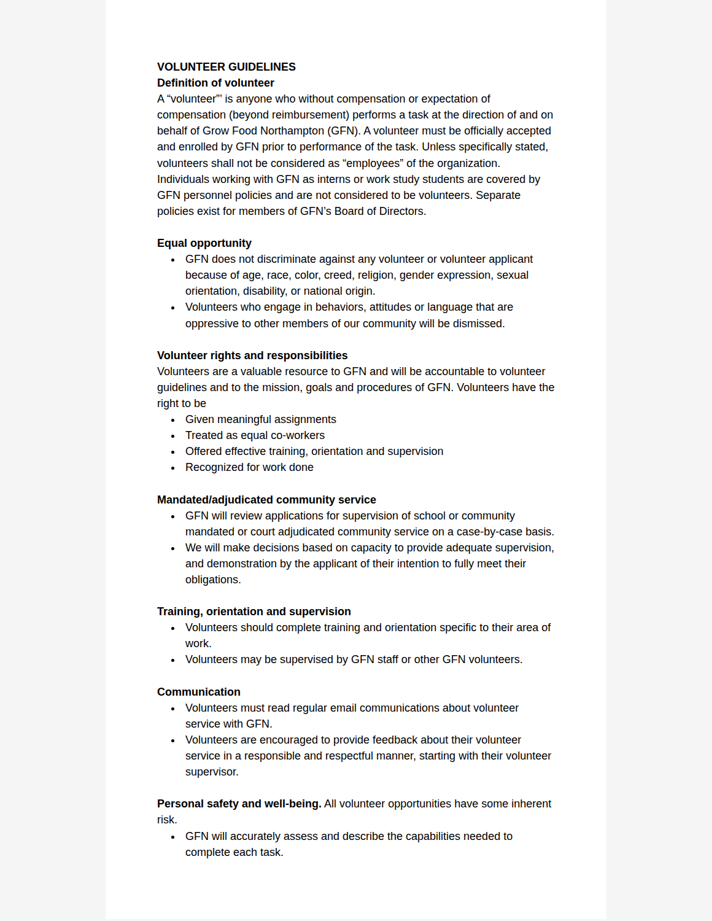VOLUNTEER GUIDELINES
Definition of volunteer
A “volunteer”’ is anyone who without compensation or expectation of compensation (beyond reimbursement) performs a task at the direction of and on behalf of Grow Food Northampton (GFN). A volunteer must be officially accepted and enrolled by GFN prior to performance of the task. Unless specifically stated, volunteers shall not be considered as “employees” of the organization. Individuals working with GFN as interns or work study students are covered by GFN personnel policies and are not considered to be volunteers. Separate policies exist for members of GFN’s Board of Directors.
Equal opportunity
GFN does not discriminate against any volunteer or volunteer applicant because of age, race, color, creed, religion, gender expression, sexual orientation, disability, or national origin.
Volunteers who engage in behaviors, attitudes or language that are oppressive to other members of our community will be dismissed.
Volunteer rights and responsibilities
Volunteers are a valuable resource to GFN and will be accountable to volunteer guidelines and to the mission, goals and procedures of GFN. Volunteers have the right to be
Given meaningful assignments
Treated as equal co-workers
Offered effective training, orientation and supervision
Recognized for work done
Mandated/adjudicated community service
GFN will review applications for supervision of school or community mandated or court adjudicated community service on a case-by-case basis.
We will make decisions based on capacity to provide adequate supervision, and demonstration by the applicant of their intention to fully meet their obligations.
Training, orientation and supervision
Volunteers should complete training and orientation specific to their area of work.
Volunteers may be supervised by GFN staff or other GFN volunteers.
Communication
Volunteers must read regular email communications about volunteer service with GFN.
Volunteers are encouraged to provide feedback about their volunteer service in a responsible and respectful manner, starting with their volunteer supervisor.
Personal safety and well-being. All volunteer opportunities have some inherent risk.
GFN will accurately assess and describe the capabilities needed to complete each task.